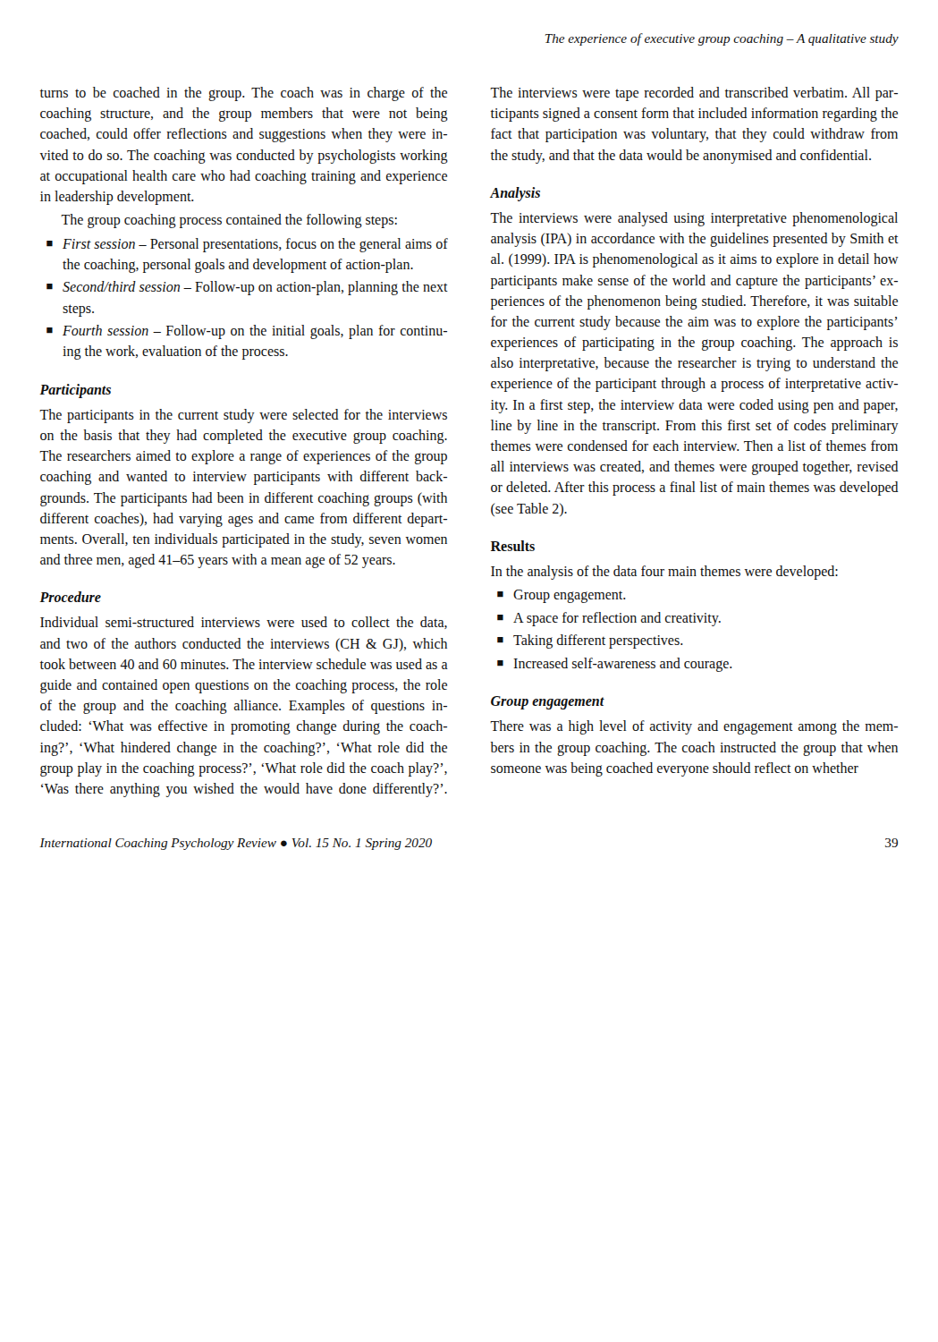The experience of executive group coaching – A qualitative study
turns to be coached in the group. The coach was in charge of the coaching structure, and the group members that were not being coached, could offer reflections and suggestions when they were invited to do so. The coaching was conducted by psychologists working at occupational health care who had coaching training and experience in leadership development.
The group coaching process contained the following steps:
First session – Personal presentations, focus on the general aims of the coaching, personal goals and development of action-plan.
Second/third session – Follow-up on action-plan, planning the next steps.
Fourth session – Follow-up on the initial goals, plan for continuing the work, evaluation of the process.
Participants
The participants in the current study were selected for the interviews on the basis that they had completed the executive group coaching. The researchers aimed to explore a range of experiences of the group coaching and wanted to interview participants with different backgrounds. The participants had been in different coaching groups (with different coaches), had varying ages and came from different departments. Overall, ten individuals participated in the study, seven women and three men, aged 41–65 years with a mean age of 52 years.
Procedure
Individual semi-structured interviews were used to collect the data, and two of the authors conducted the interviews (CH & GJ), which took between 40 and 60 minutes. The interview schedule was used as a guide and contained open questions on the coaching process, the role of the group and the coaching alliance. Examples of questions included: ‘What was effective in promoting change during the coaching?’, ‘What hindered change in the coaching?’, ‘What role did the group play in the coaching process?’, ‘What role did the coach play?’, ‘Was there anything you wished the would have done differently?’. The interviews were tape recorded and transcribed verbatim. All participants signed a consent form that included information regarding the fact that participation was voluntary, that they could withdraw from the study, and that the data would be anonymised and confidential.
Analysis
The interviews were analysed using interpretative phenomenological analysis (IPA) in accordance with the guidelines presented by Smith et al. (1999). IPA is phenomenological as it aims to explore in detail how participants make sense of the world and capture the participants’ experiences of the phenomenon being studied. Therefore, it was suitable for the current study because the aim was to explore the participants’ experiences of participating in the group coaching. The approach is also interpretative, because the researcher is trying to understand the experience of the participant through a process of interpretative activity. In a first step, the interview data were coded using pen and paper, line by line in the transcript. From this first set of codes preliminary themes were condensed for each interview. Then a list of themes from all interviews was created, and themes were grouped together, revised or deleted. After this process a final list of main themes was developed (see Table 2).
Results
In the analysis of the data four main themes were developed:
Group engagement.
A space for reflection and creativity.
Taking different perspectives.
Increased self-awareness and courage.
Group engagement
There was a high level of activity and engagement among the members in the group coaching. The coach instructed the group that when someone was being coached everyone should reflect on whether
International Coaching Psychology Review ● Vol. 15 No. 1 Spring 2020 39